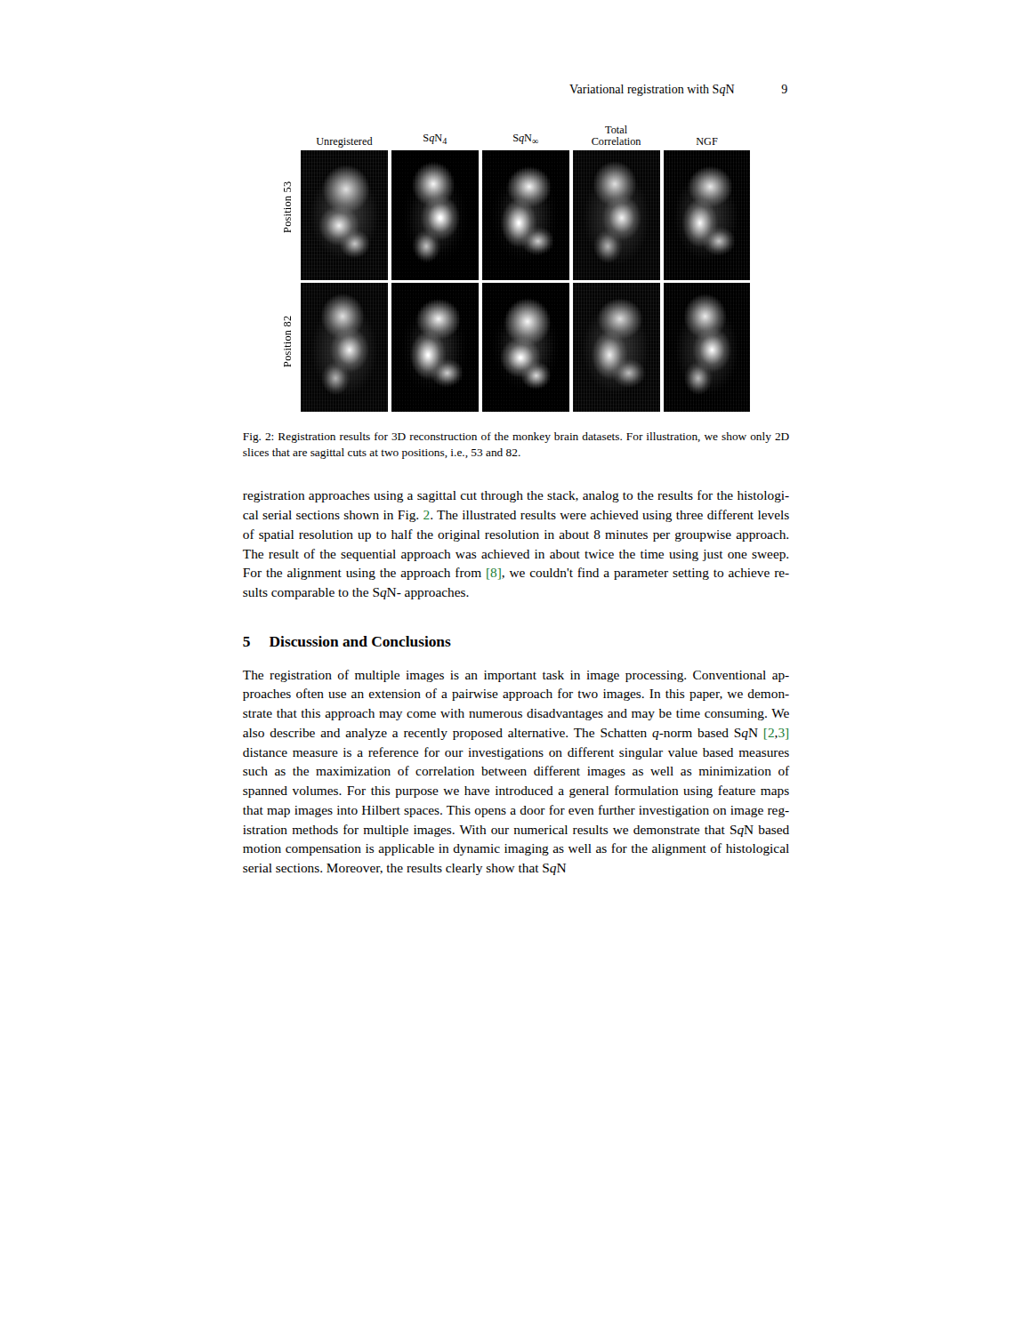Variational registration with Sq N 9
Position 53
Position 82
| Unregistered | S q N 4 | S q N ∞ | Total Correlation | NGF |
| --- | --- | --- | --- | --- |
Fig. 2: Registration results for 3D reconstruction of the monkey brain datasets. For illustration, we show only 2D slices that are sagittal cuts at two positions, i.e., 53 and 82.
registration approaches using a sagittal cut through the stack, analog to the results for the histological serial sections shown in Fig. 2. The illustrated results were achieved using three different levels of spatial resolution up to half the original resolution in about 8 minutes per groupwise approach. The result of the sequential approach was achieved in about twice the time using just one sweep. For the alignment using the approach from [8], we couldn't find a parameter setting to achieve results comparable to the Sq N- approaches.
5 Discussion and Conclusions
The registration of multiple images is an important task in image processing. Conventional approaches often use an extension of a pairwise approach for two images. In this paper, we demonstrate that this approach may come with numerous disadvantages and may be time consuming. We also describe and analyze a recently proposed alternative. The Schatten q-norm based Sq N [2,3] distance measure is a reference for our investigations on different singular value based measures such as the maximization of correlation between different images as well as minimization of spanned volumes. For this purpose we have introduced a general formulation using feature maps that map images into Hilbert spaces. This opens a door for even further investigation on image registration methods for multiple images. With our numerical results we demonstrate that Sq N based motion compensation is applicable in dynamic imaging as well as for the alignment of histological serial sections. Moreover, the results clearly show that Sq N